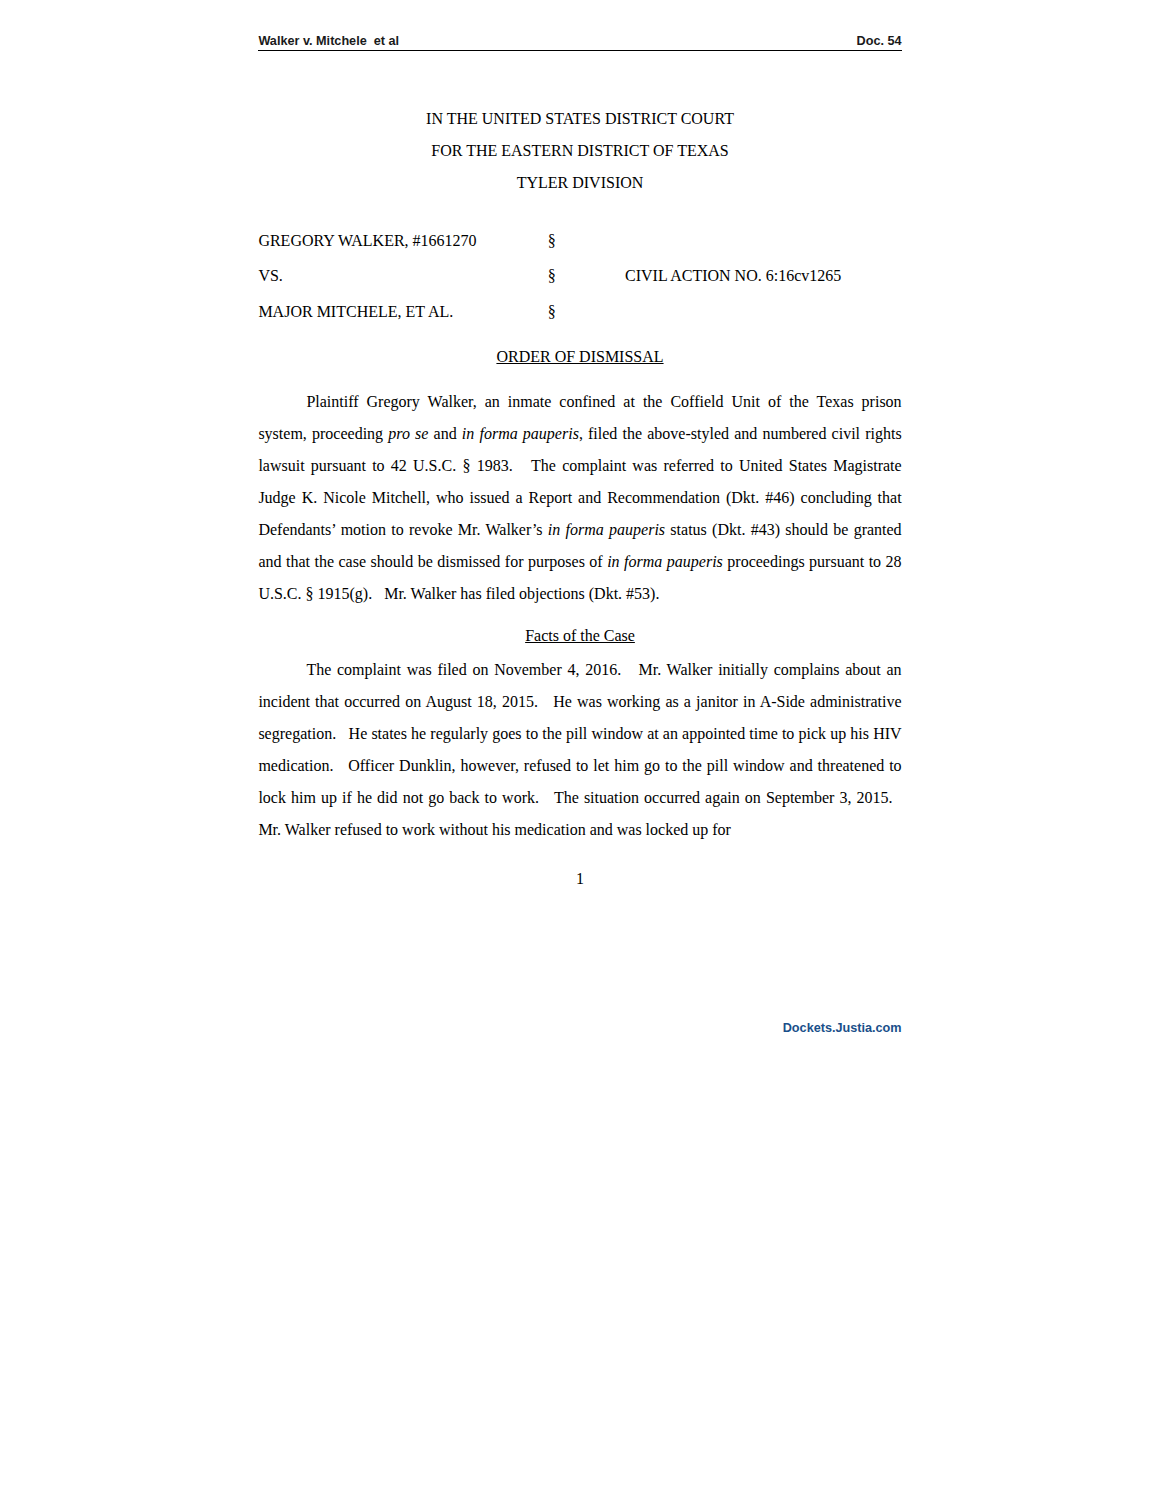Walker v. Mitchele et al Doc. 54
IN THE UNITED STATES DISTRICT COURT
FOR THE EASTERN DISTRICT OF TEXAS
TYLER DIVISION
| GREGORY WALKER, #1661270 | § | |
| VS. | § | CIVIL ACTION NO. 6:16cv1265 |
| MAJOR MITCHELE, ET AL. | § | |
ORDER OF DISMISSAL
Plaintiff Gregory Walker, an inmate confined at the Coffield Unit of the Texas prison system, proceeding pro se and in forma pauperis, filed the above-styled and numbered civil rights lawsuit pursuant to 42 U.S.C. § 1983. The complaint was referred to United States Magistrate Judge K. Nicole Mitchell, who issued a Report and Recommendation (Dkt. #46) concluding that Defendants’ motion to revoke Mr. Walker’s in forma pauperis status (Dkt. #43) should be granted and that the case should be dismissed for purposes of in forma pauperis proceedings pursuant to 28 U.S.C. § 1915(g). Mr. Walker has filed objections (Dkt. #53).
Facts of the Case
The complaint was filed on November 4, 2016. Mr. Walker initially complains about an incident that occurred on August 18, 2015. He was working as a janitor in A-Side administrative segregation. He states he regularly goes to the pill window at an appointed time to pick up his HIV medication. Officer Dunklin, however, refused to let him go to the pill window and threatened to lock him up if he did not go back to work. The situation occurred again on September 3, 2015. Mr. Walker refused to work without his medication and was locked up for
1
Dockets.Justia.com